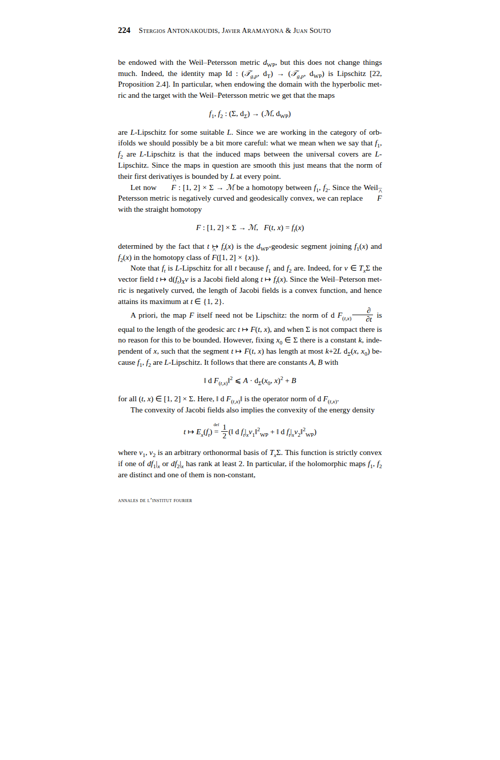224 Stergios ANTONAKOUDIS, Javier ARAMAYONA & Juan SOUTO
be endowed with the Weil–Petersson metric dWP, but this does not change things much. Indeed, the identity map Id : (𝒯g,p, dT) → (𝒯g,p, dWP) is Lipschitz [22, Proposition 2.4]. In particular, when endowing the domain with the hyperbolic metric and the target with the Weil–Petersson metric we get that the maps
f1, f2 : (Σ, dΣ) → (ℳ, dWP)
are L-Lipschitz for some suitable L. Since we are working in the category of orbifolds we should possibly be a bit more careful: what we mean when we say that f1, f2 are L-Lipschitz is that the induced maps between the universal covers are L-Lipschitz. Since the maps in question are smooth this just means that the norm of their first derivatives is bounded by L at every point.
Let now F : [1, 2] × Σ → ℳ be a homotopy between f1, f2. Since the Weil–Petersson metric is negatively curved and geodesically convex, we can replace F with the straight homotopy
F : [1, 2] × Σ → ℳ, F(t, x) = ft(x)
determined by the fact that t ↦ ft(x) is the dWP-geodesic segment joining f1(x) and f2(x) in the homotopy class of F([1, 2] × {x}).
Note that ft is L-Lipschitz for all t because f1 and f2 are. Indeed, for v ∈ TxΣ the vector field t ↦ d(ft)Xv is a Jacobi field along t ↦ ft(x). Since the Weil–Peterson metric is negatively curved, the length of Jacobi fields is a convex function, and hence attains its maximum at t ∈ {1, 2}.
A priori, the map F itself need not be Lipschitz: the norm of d F(t,x)∂∂t is equal to the length of the geodesic arc t ↦ F(t, x), and when Σ is not compact there is no reason for this to be bounded. However, fixing x0 ∈ Σ there is a constant k, independent of x, such that the segment t ↦ F(t, x) has length at most k+2L dΣ(x, x0) because f1, f2 are L-Lipschitz. It follows that there are constants A, B with
‖ d F(t,x)‖2 ⩽ A · dΣ(x0, x)2 + B
for all (t, x) ∈ [1, 2] × Σ. Here, ‖ d F(t,x)‖ is the operator norm of d F(t,x).
The convexity of Jacobi fields also implies the convexity of the energy density
t ↦ Ex(ft) def= 12(‖ d ft|xv1‖2WP + ‖ d ft|xv2‖2WP)
where v1, v2 is an arbitrary orthonormal basis of TxΣ. This function is strictly convex if one of df1|x or df2|x has rank at least 2. In particular, if the holomorphic maps f1, f2 are distinct and one of them is non-constant,
annales de l’institut fourier